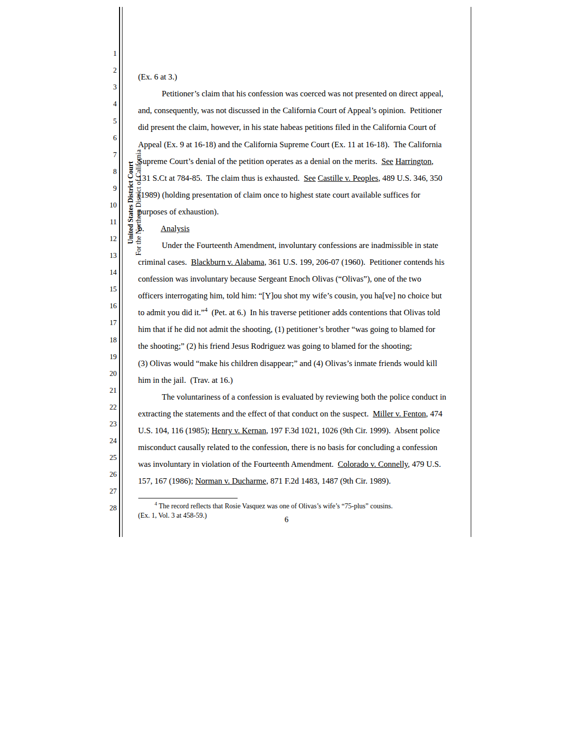1
2
3
4
5
6
7
8
9
10
11
12
13
14
15
16
17
18
19
20
21
22
23
24
25
26
27
28
United States District Court
For the Northern District of California
(Ex. 6 at 3.)
Petitioner’s claim that his confession was coerced was not presented on direct appeal,
and, consequently, was not discussed in the California Court of Appeal’s opinion. Petitioner
did present the claim, however, in his state habeas petitions filed in the California Court of
Appeal (Ex. 9 at 16-18) and the California Supreme Court (Ex. 11 at 16-18). The California
Supreme Court’s denial of the petition operates as a denial on the merits. See Harrington,
131 S.Ct at 784-85. The claim thus is exhausted. See Castille v. Peoples, 489 U.S. 346, 350
(1989) (holding presentation of claim once to highest state court available suffices for
purposes of exhaustion).
b. Analysis
Under the Fourteenth Amendment, involuntary confessions are inadmissible in state
criminal cases. Blackburn v. Alabama, 361 U.S. 199, 206-07 (1960). Petitioner contends his
confession was involuntary because Sergeant Enoch Olivas (“Olivas”), one of the two
officers interrogating him, told him: “[Y]ou shot my wife’s cousin, you ha[ve] no choice but
to admit you did it.”4 (Pet. at 6.) In his traverse petitioner adds contentions that Olivas told
him that if he did not admit the shooting, (1) petitioner’s brother “was going to blamed for
the shooting;” (2) his friend Jesus Rodriguez was going to blamed for the shooting;
(3) Olivas would “make his children disappear;” and (4) Olivas’s inmate friends would kill
him in the jail. (Trav. at 16.)
The voluntariness of a confession is evaluated by reviewing both the police conduct in
extracting the statements and the effect of that conduct on the suspect. Miller v. Fenton, 474
U.S. 104, 116 (1985); Henry v. Kernan, 197 F.3d 1021, 1026 (9th Cir. 1999). Absent police
misconduct causally related to the confession, there is no basis for concluding a confession
was involuntary in violation of the Fourteenth Amendment. Colorado v. Connelly, 479 U.S.
157, 167 (1986); Norman v. Ducharme, 871 F.2d 1483, 1487 (9th Cir. 1989).
4 The record reflects that Rosie Vasquez was one of Olivas’s wife’s “75-plus” cousins.
(Ex. 1, Vol. 3 at 458-59.)
6